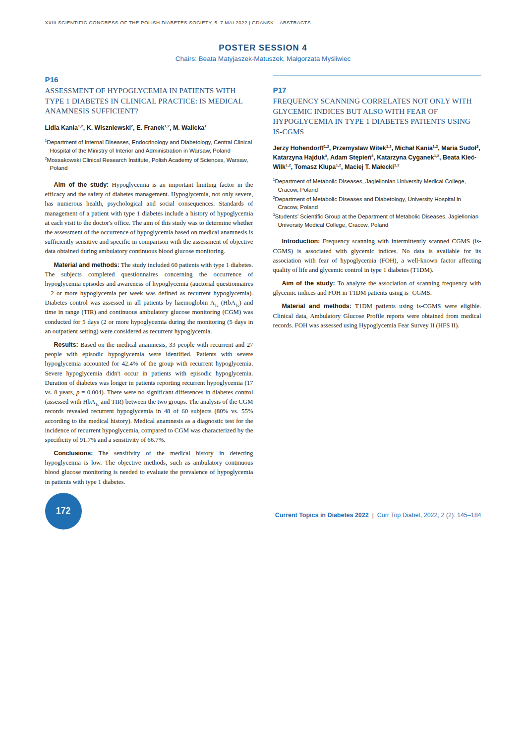XXIII Scientific Congress of the Polish Diabetes Society, 5–7 Mai 2022 | Gdansk – Abstracts
POSTER SESSION 4
Chairs: Beata Matyjaszek-Matuszek, Małgorzata Myśliwiec
P16
Assessment of hypoglycemia in patients with type 1 diabetes in clinical practice: is medical anamnesis sufficient?
Lidia Kania1,2, K. Wiszniewski2, E. Franek1,2, M. Walicka1
1Department of Internal Diseases, Endocrinology and Diabetology, Central Clinical Hospital of the Ministry of Interior and Administration in Warsaw, Poland
2Mossakowski Clinical Research Institute, Polish Academy of Sciences, Warsaw, Poland
Aim of the study: Hypoglycemia is an important limiting factor in the efficacy and the safety of diabetes management. Hypoglycemia, not only severe, has numerous health, psychological and social consequences. Standards of management of a patient with type 1 diabetes include a history of hypoglycemia at each visit to the doctor's office. The aim of this study was to determine whether the assessment of the occurrence of hypoglycemia based on medical anamnesis is sufficiently sensitive and specific in comparison with the assessment of objective data obtained during ambulatory continuous blood glucose monitoring.
Material and methods: The study included 60 patients with type 1 diabetes. The subjects completed questionnaires concerning the occurrence of hypoglycemia episodes and awareness of hypoglycemia (auctorial questionnaires – 2 or more hypoglycemia per week was defined as recurrent hypoglycemia). Diabetes control was assessed in all patients by haemoglobin A1c (HbA1c) and time in range (TIR) and continuous ambulatory glucose monitoring (CGM) was conducted for 5 days (2 or more hypoglycemia during the monitoring (5 days in an outpatient setting) were considered as recurrent hypoglycemia.
Results: Based on the medical anamnesis, 33 people with recurrent and 27 people with episodic hypoglycemia were identified. Patients with severe hypoglycemia accounted for 42.4% of the group with recurrent hypoglycemia. Severe hypoglycemia didn't occur in patients with episodic hypoglycemia. Duration of diabetes was longer in patients reporting recurrent hypoglycemia (17 vs. 8 years, p = 0.004). There were no significant differences in diabetes control (assessed with HbA1c and TIR) between the two groups. The analysis of the CGM records revealed recurrent hypoglycemia in 48 of 60 subjects (80% vs. 55% according to the medical history). Medical anamnesis as a diagnostic test for the incidence of recurrent hypoglycemia, compared to CGM was characterized by the specificity of 91.7% and a sensitivity of 66.7%.
Conclusions: The sensitivity of the medical history in detecting hypoglycemia is low. The objective methods, such as ambulatory continuous blood glucose monitoring is needed to evaluate the prevalence of hypoglycemia in patients with type 1 diabetes.
P17
Frequency scanning correlates not only with glycemic indices but also with fear of hypoglycemia in type 1 diabetes patients using is-CGMS
Jerzy Hohendorff1,2, Przemyslaw Witek1,2, Michał Kania1,2, Maria Sudoł3, Katarzyna Hajduk3, Adam Stępień3, Katarzyna Cyganek1,2, Beata Kieć-Wilk1,2, Tomasz Klupa1,2, Maciej T. Małecki1,2
1Department of Metabolic Diseases, Jagiellonian University Medical College, Cracow, Poland
2Department of Metabolic Diseases and Diabetology, University Hospital in Cracow, Poland
3Students' Scientific Group at the Department of Metabolic Diseases, Jagiellonian University Medical College, Cracow, Poland
Introduction: Frequency scanning with intermittently scanned CGMS (is-CGMS) is associated with glycemic indices. No data is available for its association with fear of hypoglycemia (FOH), a well-known factor affecting quality of life and glycemic control in type 1 diabetes (T1DM).
Aim of the study: To analyze the association of scanning frequency with glycemic indices and FOH in T1DM patients using is- CGMS.
Material and methods: T1DM patients using is-CGMS were eligible. Clinical data, Ambulatory Glucose Profile reports were obtained from medical records. FOH was assessed using Hypoglycemia Fear Survey II (HFS II).
172
Current Topics in Diabetes 2022 | Curr Top Diabet, 2022; 2 (2): 145–184